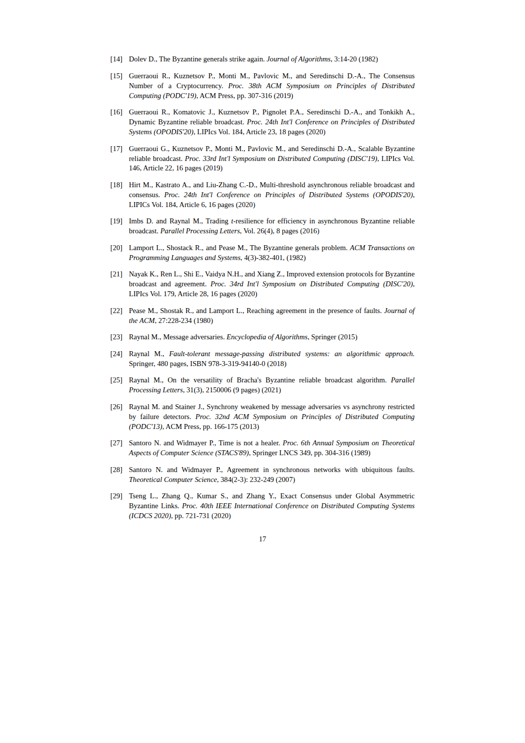[14] Dolev D., The Byzantine generals strike again. Journal of Algorithms, 3:14-20 (1982)
[15] Guerraoui R., Kuznetsov P., Monti M., Pavlovic M., and Seredinschi D.-A., The Consensus Number of a Cryptocurrency. Proc. 38th ACM Symposium on Principles of Distributed Computing (PODC'19), ACM Press, pp. 307-316 (2019)
[16] Guerraoui R., Komatovic J., Kuznetsov P., Pignolet P.A., Seredinschi D.-A., and Tonkikh A., Dynamic Byzantine reliable broadcast. Proc. 24th Int'l Conference on Principles of Distributed Systems (OPODIS'20), LIPIcs Vol. 184, Article 23, 18 pages (2020)
[17] Guerraoui G., Kuznetsov P., Monti M., Pavlovic M., and Seredinschi D.-A., Scalable Byzantine reliable broadcast. Proc. 33rd Int'l Symposium on Distributed Computing (DISC'19), LIPIcs Vol. 146, Article 22, 16 pages (2019)
[18] Hirt M., Kastrato A., and Liu-Zhang C.-D., Multi-threshold asynchronous reliable broadcast and consensus. Proc. 24th Int'l Conference on Principles of Distributed Systems (OPODIS'20), LIPICs Vol. 184, Article 6, 16 pages (2020)
[19] Imbs D. and Raynal M., Trading t-resilience for efficiency in asynchronous Byzantine reliable broadcast. Parallel Processing Letters, Vol. 26(4), 8 pages (2016)
[20] Lamport L., Shostack R., and Pease M., The Byzantine generals problem. ACM Transactions on Programming Languages and Systems, 4(3)-382-401, (1982)
[21] Nayak K., Ren L., Shi E., Vaidya N.H., and Xiang Z., Improved extension protocols for Byzantine broadcast and agreement. Proc. 34rd Int'l Symposium on Distributed Computing (DISC'20), LIPIcs Vol. 179, Article 28, 16 pages (2020)
[22] Pease M., Shostak R., and Lamport L., Reaching agreement in the presence of faults. Journal of the ACM, 27:228-234 (1980)
[23] Raynal M., Message adversaries. Encyclopedia of Algorithms, Springer (2015)
[24] Raynal M., Fault-tolerant message-passing distributed systems: an algorithmic approach. Springer, 480 pages, ISBN 978-3-319-94140-0 (2018)
[25] Raynal M., On the versatility of Bracha's Byzantine reliable broadcast algorithm. Parallel Processing Letters, 31(3), 2150006 (9 pages) (2021)
[26] Raynal M. and Stainer J., Synchrony weakened by message adversaries vs asynchrony restricted by failure detectors. Proc. 32nd ACM Symposium on Principles of Distributed Computing (PODC'13), ACM Press, pp. 166-175 (2013)
[27] Santoro N. and Widmayer P., Time is not a healer. Proc. 6th Annual Symposium on Theoretical Aspects of Computer Science (STACS'89), Springer LNCS 349, pp. 304-316 (1989)
[28] Santoro N. and Widmayer P., Agreement in synchronous networks with ubiquitous faults. Theoretical Computer Science, 384(2-3): 232-249 (2007)
[29] Tseng L., Zhang Q., Kumar S., and Zhang Y., Exact Consensus under Global Asymmetric Byzantine Links. Proc. 40th IEEE International Conference on Distributed Computing Systems (ICDCS 2020), pp. 721-731 (2020)
17